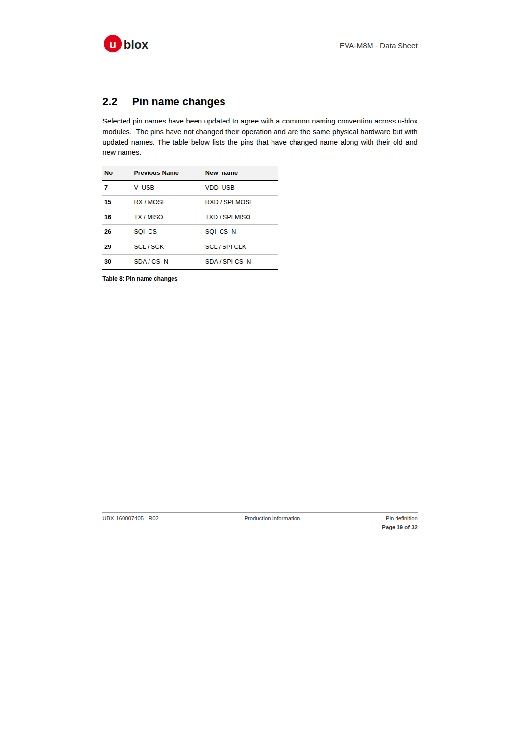u blox
EVA-M8M - Data Sheet
2.2 Pin name changes
Selected pin names have been updated to agree with a common naming convention across u-blox modules. The pins have not changed their operation and are the same physical hardware but with updated names. The table below lists the pins that have changed name along with their old and new names.
| No | Previous Name | New name |
| --- | --- | --- |
| 7 | V_USB | VDD_USB |
| 15 | RX / MOSI | RXD / SPI MOSI |
| 16 | TX / MISO | TXD / SPI MISO |
| 26 | SQI_CS | SQI_CS_N |
| 29 | SCL / SCK | SCL / SPI CLK |
| 30 | SDA / CS_N | SDA / SPI CS_N |
Table 8: Pin name changes
UBX-160007405 - R02
Production Information
Pin definition
Page 19 of 32